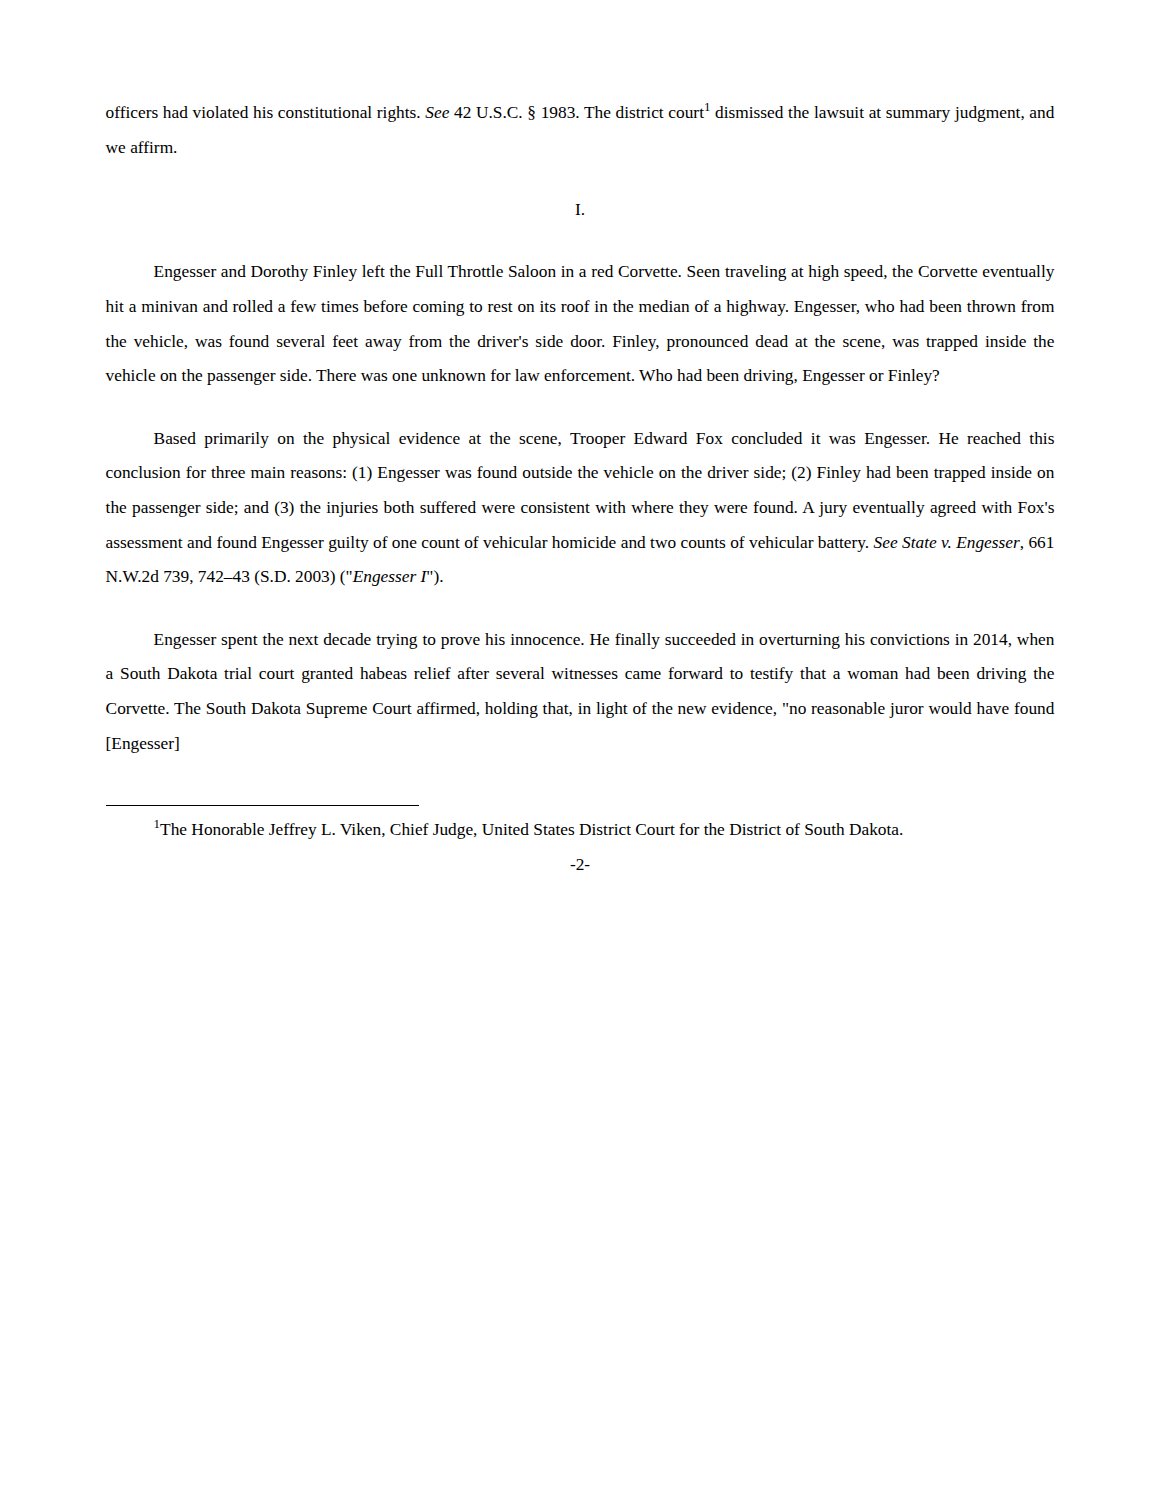officers had violated his constitutional rights. See 42 U.S.C. § 1983. The district court1 dismissed the lawsuit at summary judgment, and we affirm.
I.
Engesser and Dorothy Finley left the Full Throttle Saloon in a red Corvette. Seen traveling at high speed, the Corvette eventually hit a minivan and rolled a few times before coming to rest on its roof in the median of a highway. Engesser, who had been thrown from the vehicle, was found several feet away from the driver's side door. Finley, pronounced dead at the scene, was trapped inside the vehicle on the passenger side. There was one unknown for law enforcement. Who had been driving, Engesser or Finley?
Based primarily on the physical evidence at the scene, Trooper Edward Fox concluded it was Engesser. He reached this conclusion for three main reasons: (1) Engesser was found outside the vehicle on the driver side; (2) Finley had been trapped inside on the passenger side; and (3) the injuries both suffered were consistent with where they were found. A jury eventually agreed with Fox's assessment and found Engesser guilty of one count of vehicular homicide and two counts of vehicular battery. See State v. Engesser, 661 N.W.2d 739, 742–43 (S.D. 2003) ("Engesser I").
Engesser spent the next decade trying to prove his innocence. He finally succeeded in overturning his convictions in 2014, when a South Dakota trial court granted habeas relief after several witnesses came forward to testify that a woman had been driving the Corvette. The South Dakota Supreme Court affirmed, holding that, in light of the new evidence, "no reasonable juror would have found [Engesser]
1The Honorable Jeffrey L. Viken, Chief Judge, United States District Court for the District of South Dakota.
-2-